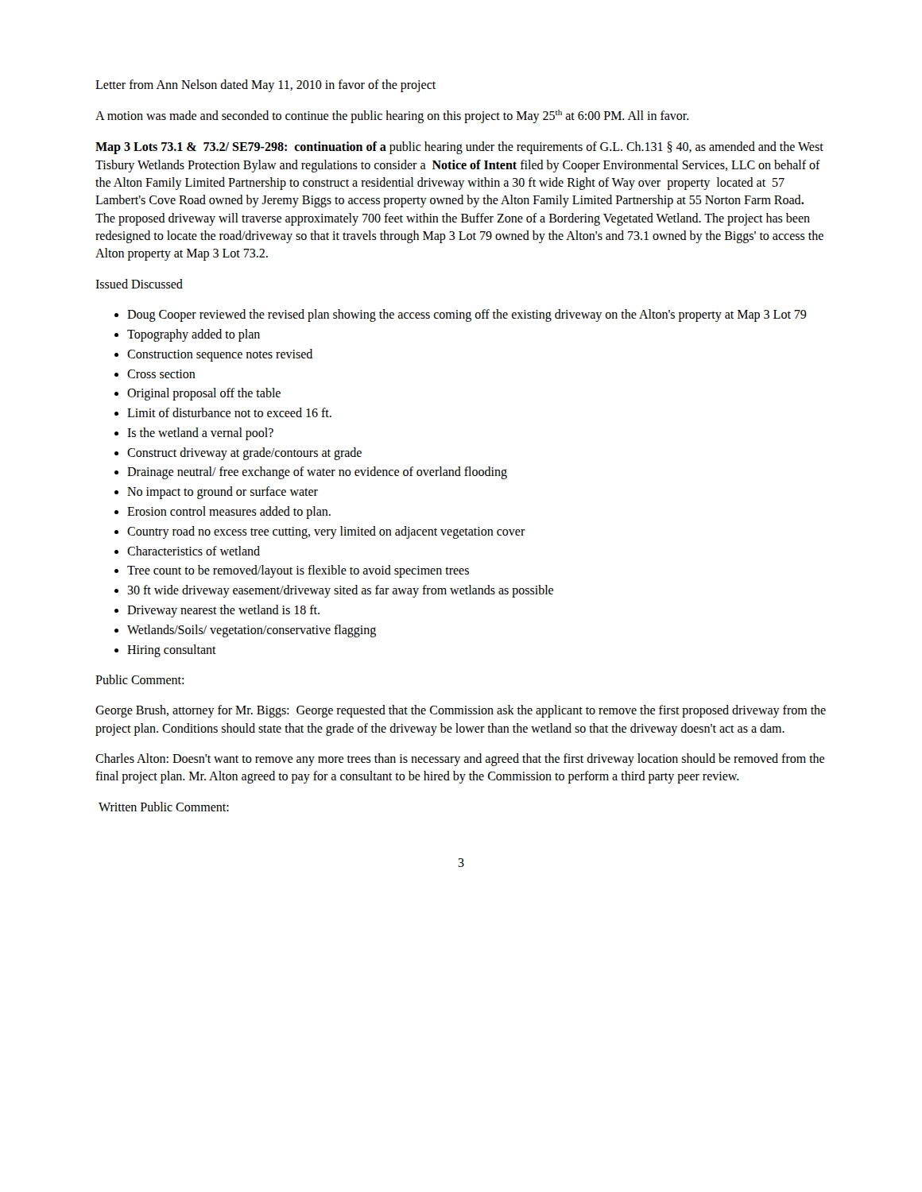Letter from Ann Nelson dated May 11, 2010 in favor of the project
A motion was made and seconded to continue the public hearing on this project to May 25th at 6:00 PM. All in favor.
Map 3 Lots 73.1 & 73.2/ SE79-298: continuation of a public hearing under the requirements of G.L. Ch.131 § 40, as amended and the West Tisbury Wetlands Protection Bylaw and regulations to consider a Notice of Intent filed by Cooper Environmental Services, LLC on behalf of the Alton Family Limited Partnership to construct a residential driveway within a 30 ft wide Right of Way over property located at 57 Lambert's Cove Road owned by Jeremy Biggs to access property owned by the Alton Family Limited Partnership at 55 Norton Farm Road. The proposed driveway will traverse approximately 700 feet within the Buffer Zone of a Bordering Vegetated Wetland. The project has been redesigned to locate the road/driveway so that it travels through Map 3 Lot 79 owned by the Alton's and 73.1 owned by the Biggs' to access the Alton property at Map 3 Lot 73.2.
Issued Discussed
Doug Cooper reviewed the revised plan showing the access coming off the existing driveway on the Alton's property at Map 3 Lot 79
Topography added to plan
Construction sequence notes revised
Cross section
Original proposal off the table
Limit of disturbance not to exceed 16 ft.
Is the wetland a vernal pool?
Construct driveway at grade/contours at grade
Drainage neutral/ free exchange of water no evidence of overland flooding
No impact to ground or surface water
Erosion control measures added to plan.
Country road no excess tree cutting, very limited on adjacent vegetation cover
Characteristics of wetland
Tree count to be removed/layout is flexible to avoid specimen trees
30 ft wide driveway easement/driveway sited as far away from wetlands as possible
Driveway nearest the wetland is 18 ft.
Wetlands/Soils/ vegetation/conservative flagging
Hiring consultant
Public Comment:
George Brush, attorney for Mr. Biggs: George requested that the Commission ask the applicant to remove the first proposed driveway from the project plan. Conditions should state that the grade of the driveway be lower than the wetland so that the driveway doesn't act as a dam.
Charles Alton: Doesn't want to remove any more trees than is necessary and agreed that the first driveway location should be removed from the final project plan. Mr. Alton agreed to pay for a consultant to be hired by the Commission to perform a third party peer review.
Written Public Comment:
3